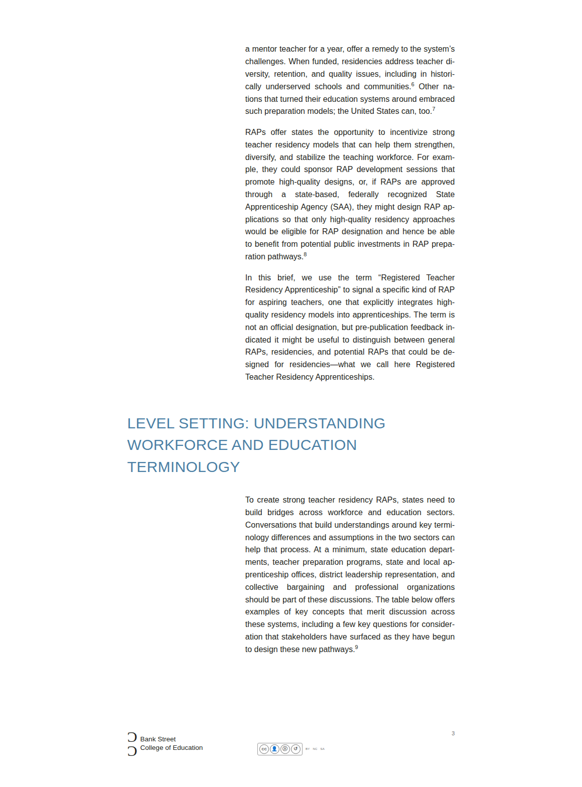a mentor teacher for a year, offer a remedy to the system’s challenges. When funded, residencies address teacher diversity, retention, and quality issues, including in historically underserved schools and communities.6 Other nations that turned their education systems around embraced such preparation models; the United States can, too.7
RAPs offer states the opportunity to incentivize strong teacher residency models that can help them strengthen, diversify, and stabilize the teaching workforce. For example, they could sponsor RAP development sessions that promote high-quality designs, or, if RAPs are approved through a state-based, federally recognized State Apprenticeship Agency (SAA), they might design RAP applications so that only high-quality residency approaches would be eligible for RAP designation and hence be able to benefit from potential public investments in RAP preparation pathways.8
In this brief, we use the term “Registered Teacher Residency Apprenticeship” to signal a specific kind of RAP for aspiring teachers, one that explicitly integrates high-quality residency models into apprenticeships. The term is not an official designation, but pre-publication feedback indicated it might be useful to distinguish between general RAPs, residencies, and potential RAPs that could be designed for residencies—what we call here Registered Teacher Residency Apprenticeships.
Level Setting: Understanding Workforce and Education Terminology
To create strong teacher residency RAPs, states need to build bridges across workforce and education sectors. Conversations that build understandings around key terminology differences and assumptions in the two sectors can help that process. At a minimum, state education departments, teacher preparation programs, state and local apprenticeship offices, district leadership representation, and collective bargaining and professional organizations should be part of these discussions. The table below offers examples of key concepts that merit discussion across these systems, including a few key questions for consideration that stakeholders have surfaced as they have begun to design these new pathways.9
ƆƆ
Bank Street
College of Education
cc 👤 ⓧ ↺
BY NC SA
3